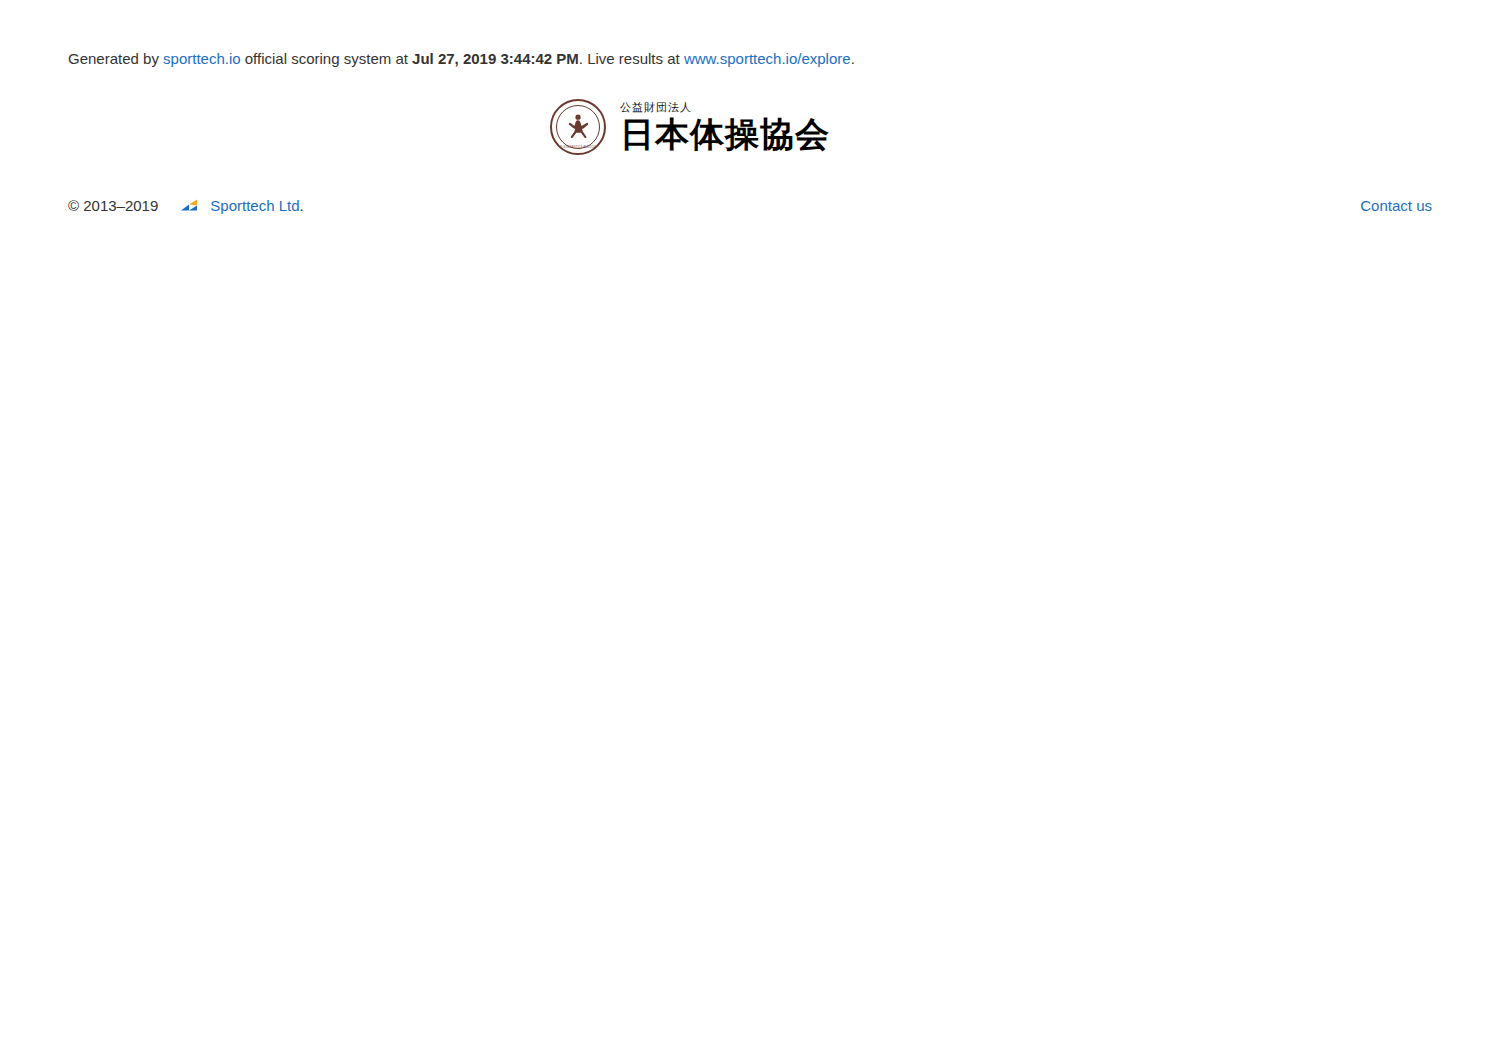Generated by sporttech.io official scoring system at Jul 27, 2019 3:44:42 PM. Live results at www.sporttech.io/explore.
Japan Gymnastics Association
公益財団法人 日本体操協会
© 2013–2019 Sporttech Ltd.
Contact us